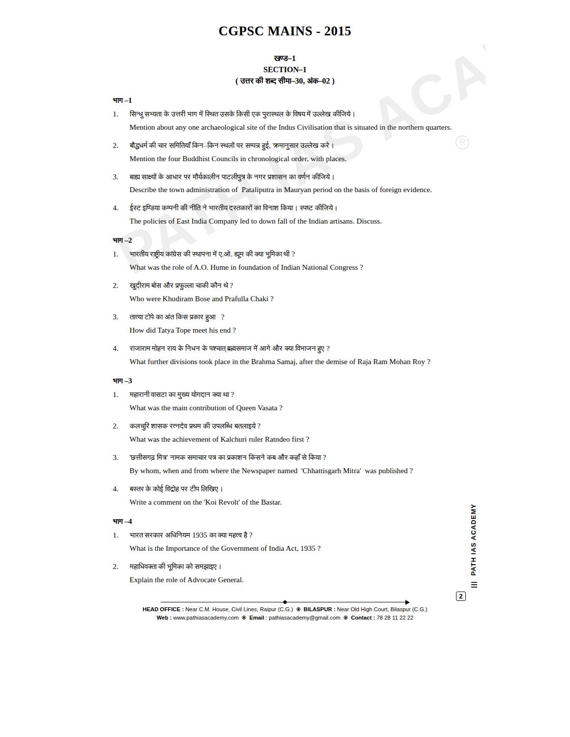PATH IAS ACADEMY
R
CGPSC MAINS - 2015
खण्ड–1
SECTION–1
( उत्तर की शब्द सीमा–30, अंक–02 )
भाग –1
1. सिन्धु सभ्यता के उत्तरी भाग में स्थित उसके किसी एक पुरास्थल के विषय में उल्लेख कीजिये। Mention about any one archaeological site of the Indus Civilisation that is situated in the northern quarters.
2. बौद्धधर्म की चार समितियाँ किन–किन स्थलों पर सम्पन्न हुई, क्रमानुसार उल्लेख करे। Mention the four Buddhist Councils in chronological order, with places.
3. बाह्य साक्ष्यों के आधार पर मौर्यकालीन पाटलीपुत्र के नगर प्रशासन का वर्णन कीजिये। Describe the town administration of Pataliputra in Mauryan period on the basis of foreign evidence.
4. ईस्ट इण्डिया कम्पनी की नीति ने भारतीय दस्तकारों का विनाश किया। स्पष्ट कीजिये। The policies of East India Company led to down fall of the Indian artisans. Discuss.
भाग –2
1. भारतीय राष्ट्रीय कांग्रेस की स्थापना में ए.ओ. ह्यूम की क्या भूमिका थी ? What was the role of A.O. Hume in foundation of Indian National Congress ?
2. खुदीराम बोस और प्रफुल्ला चाकी कौन थे ? Who were Khudiram Bose and Prafulla Chaki ?
3. तात्या टोपे का अंत किस प्रकार हुआ ? How did Tatya Tope meet his end ?
4. राजाराम मोहन राय के निधन के पश्चात् ब्रह्मसमाज में आगे और क्या विभाजन हुए ? What further divisions took place in the Brahma Samaj, after the demise of Raja Ram Mohan Roy ?
भाग –3
1. महारानी वासटा का मुख्य योगदान क्या था ? What was the main contribution of Queen Vasata ?
2. कलचुरि शासक रत्नदेव प्रथम की उपलब्धि बतलाइये ? What was the achievement of Kalchuri ruler Ratndeo first ?
3. 'छत्तीसगढ़ मित्र' नामक समाचार पत्र का प्रकाशन किसने कब और कहाँ से किया ? By whom, when and from where the Newspaper named 'Chhattisgarh Mitra' was published ?
4. बस्तर के कोई विद्रोह पर टीप लिखिए। Write a comment on the 'Koi Revolt' of the Bastar.
भाग –4
1. भारत सरकार अधिनियम 1935 का क्या महत्व है ? What is the Importance of the Government of India Act, 1935 ?
2. महाधिवक्ता की भूमिका को समझाइए। Explain the role of Advocate General.
||| PATH IAS ACADEMY
HEAD OFFICE : Near C.M. House, Civil Lines, Raipur (C.G.) ⦿ BILASPUR : Near Old High Court, Bilaspur (C.G.)
Web : www.pathiasacademy.com ⦿ Email : pathiasacademy@gmail.com ⦿ Contact : 78 28 11 22 22
2